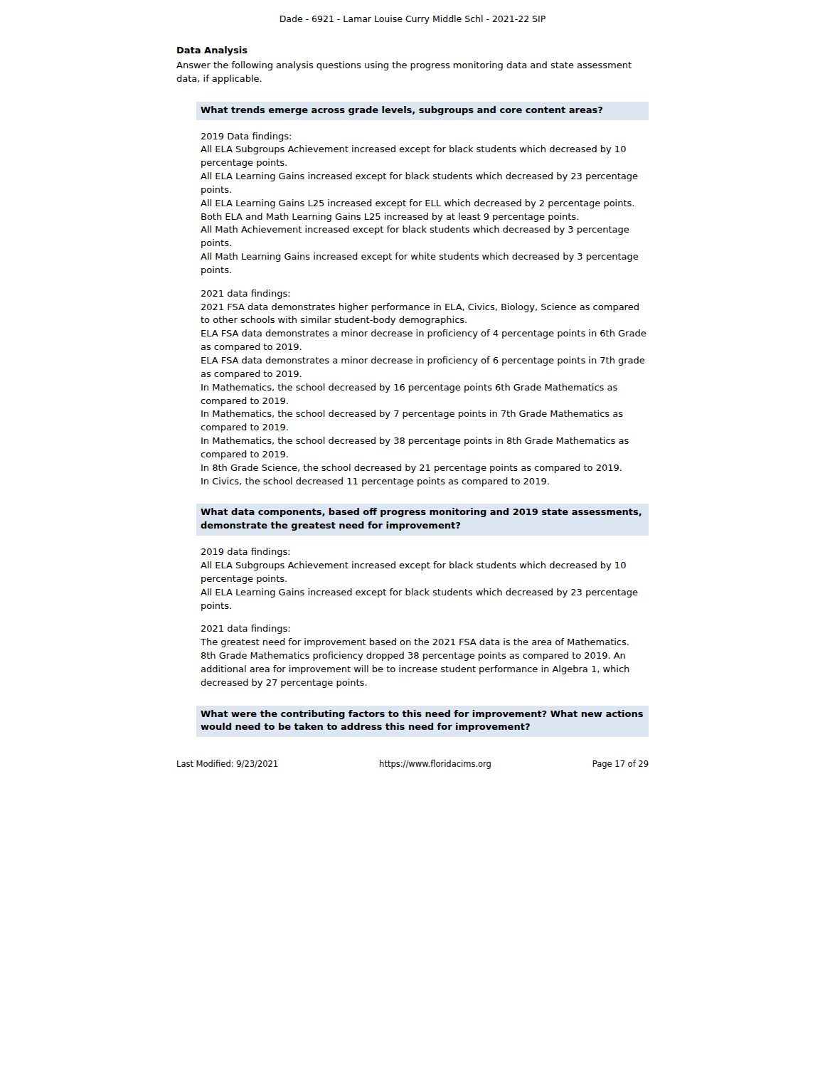Dade - 6921 - Lamar Louise Curry Middle Schl - 2021-22 SIP
Data Analysis
Answer the following analysis questions using the progress monitoring data and state assessment data, if applicable.
What trends emerge across grade levels, subgroups and core content areas?
2019 Data findings:
All ELA Subgroups Achievement increased except for black students which decreased by 10 percentage points.
All ELA Learning Gains increased except for black students which decreased by 23 percentage points.
All ELA Learning Gains L25 increased except for ELL which decreased by 2 percentage points.
Both ELA and Math Learning Gains L25 increased by at least 9 percentage points.
All Math Achievement increased except for black students which decreased by 3 percentage points.
All Math Learning Gains increased except for white students which decreased by 3 percentage points.
2021 data findings:
2021 FSA data demonstrates higher performance in ELA, Civics, Biology, Science as compared to other schools with similar student-body demographics.
ELA FSA data demonstrates a minor decrease in proficiency of 4 percentage points in 6th Grade as compared to 2019.
ELA FSA data demonstrates a minor decrease in proficiency of 6 percentage points in 7th grade as compared to 2019.
In Mathematics, the school decreased by 16 percentage points 6th Grade Mathematics as compared to 2019.
In Mathematics, the school decreased by 7 percentage points in 7th Grade Mathematics as compared to 2019.
In Mathematics, the school decreased by 38 percentage points in 8th Grade Mathematics as compared to 2019.
In 8th Grade Science, the school decreased by 21 percentage points as compared to 2019.
In Civics, the school decreased 11 percentage points as compared to 2019.
What data components, based off progress monitoring and 2019 state assessments, demonstrate the greatest need for improvement?
2019 data findings:
All ELA Subgroups Achievement increased except for black students which decreased by 10 percentage points.
All ELA Learning Gains increased except for black students which decreased by 23 percentage points.
2021 data findings:
The greatest need for improvement based on the 2021 FSA data is the area of Mathematics.
8th Grade Mathematics proficiency dropped 38 percentage points as compared to 2019. An additional area for improvement will be to increase student performance in Algebra 1, which decreased by 27 percentage points.
What were the contributing factors to this need for improvement? What new actions would need to be taken to address this need for improvement?
Last Modified: 9/23/2021
https://www.floridacims.org
Page 17 of 29